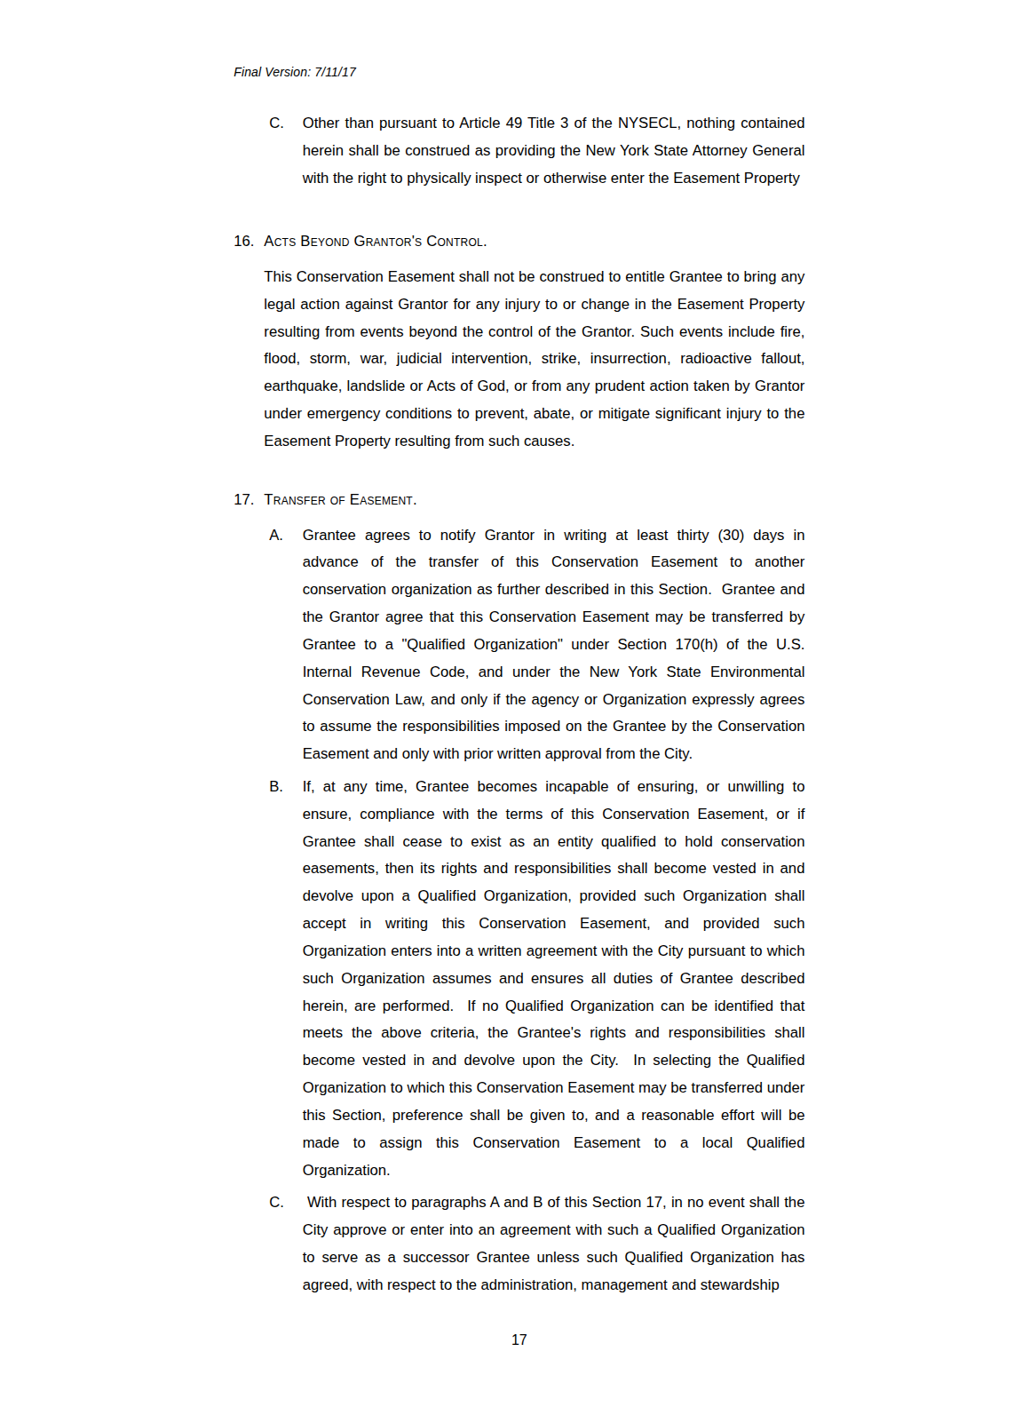Final Version: 7/11/17
C. Other than pursuant to Article 49 Title 3 of the NYSECL, nothing contained herein shall be construed as providing the New York State Attorney General with the right to physically inspect or otherwise enter the Easement Property
16. Acts Beyond Grantor's Control.
This Conservation Easement shall not be construed to entitle Grantee to bring any legal action against Grantor for any injury to or change in the Easement Property resulting from events beyond the control of the Grantor. Such events include fire, flood, storm, war, judicial intervention, strike, insurrection, radioactive fallout, earthquake, landslide or Acts of God, or from any prudent action taken by Grantor under emergency conditions to prevent, abate, or mitigate significant injury to the Easement Property resulting from such causes.
17. Transfer of Easement.
A. Grantee agrees to notify Grantor in writing at least thirty (30) days in advance of the transfer of this Conservation Easement to another conservation organization as further described in this Section. Grantee and the Grantor agree that this Conservation Easement may be transferred by Grantee to a "Qualified Organization" under Section 170(h) of the U.S. Internal Revenue Code, and under the New York State Environmental Conservation Law, and only if the agency or Organization expressly agrees to assume the responsibilities imposed on the Grantee by the Conservation Easement and only with prior written approval from the City.
B. If, at any time, Grantee becomes incapable of ensuring, or unwilling to ensure, compliance with the terms of this Conservation Easement, or if Grantee shall cease to exist as an entity qualified to hold conservation easements, then its rights and responsibilities shall become vested in and devolve upon a Qualified Organization, provided such Organization shall accept in writing this Conservation Easement, and provided such Organization enters into a written agreement with the City pursuant to which such Organization assumes and ensures all duties of Grantee described herein, are performed. If no Qualified Organization can be identified that meets the above criteria, the Grantee's rights and responsibilities shall become vested in and devolve upon the City. In selecting the Qualified Organization to which this Conservation Easement may be transferred under this Section, preference shall be given to, and a reasonable effort will be made to assign this Conservation Easement to a local Qualified Organization.
C. With respect to paragraphs A and B of this Section 17, in no event shall the City approve or enter into an agreement with such a Qualified Organization to serve as a successor Grantee unless such Qualified Organization has agreed, with respect to the administration, management and stewardship
17